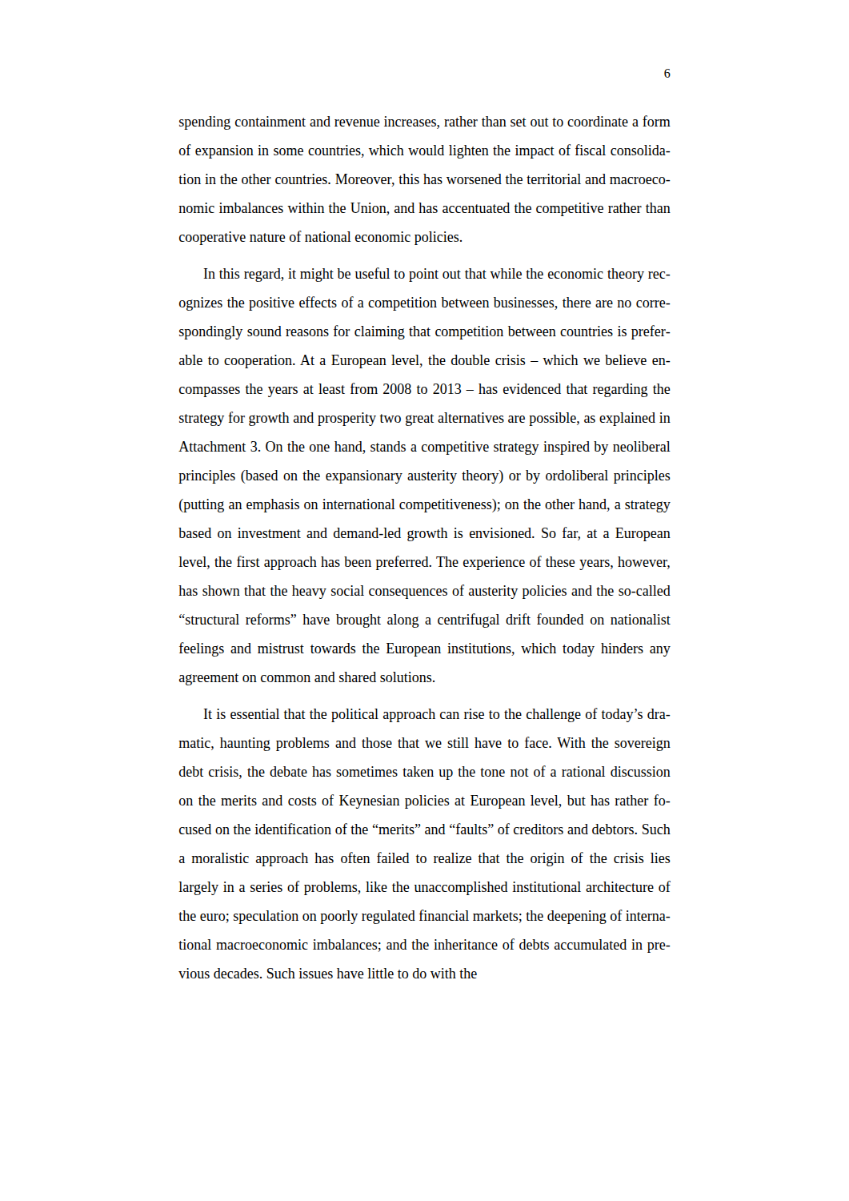6
spending containment and revenue increases, rather than set out to coordinate a form of expansion in some countries, which would lighten the impact of fiscal consolidation in the other countries. Moreover, this has worsened the territorial and macroeconomic imbalances within the Union, and has accentuated the competitive rather than cooperative nature of national economic policies.
In this regard, it might be useful to point out that while the economic theory recognizes the positive effects of a competition between businesses, there are no correspondingly sound reasons for claiming that competition between countries is preferable to cooperation. At a European level, the double crisis – which we believe encompasses the years at least from 2008 to 2013 – has evidenced that regarding the strategy for growth and prosperity two great alternatives are possible, as explained in Attachment 3. On the one hand, stands a competitive strategy inspired by neoliberal principles (based on the expansionary austerity theory) or by ordoliberal principles (putting an emphasis on international competitiveness); on the other hand, a strategy based on investment and demand-led growth is envisioned. So far, at a European level, the first approach has been preferred. The experience of these years, however, has shown that the heavy social consequences of austerity policies and the so-called “structural reforms” have brought along a centrifugal drift founded on nationalist feelings and mistrust towards the European institutions, which today hinders any agreement on common and shared solutions.
It is essential that the political approach can rise to the challenge of today’s dramatic, haunting problems and those that we still have to face. With the sovereign debt crisis, the debate has sometimes taken up the tone not of a rational discussion on the merits and costs of Keynesian policies at European level, but has rather focused on the identification of the “merits” and “faults” of creditors and debtors. Such a moralistic approach has often failed to realize that the origin of the crisis lies largely in a series of problems, like the unaccomplished institutional architecture of the euro; speculation on poorly regulated financial markets; the deepening of international macroeconomic imbalances; and the inheritance of debts accumulated in previous decades. Such issues have little to do with the